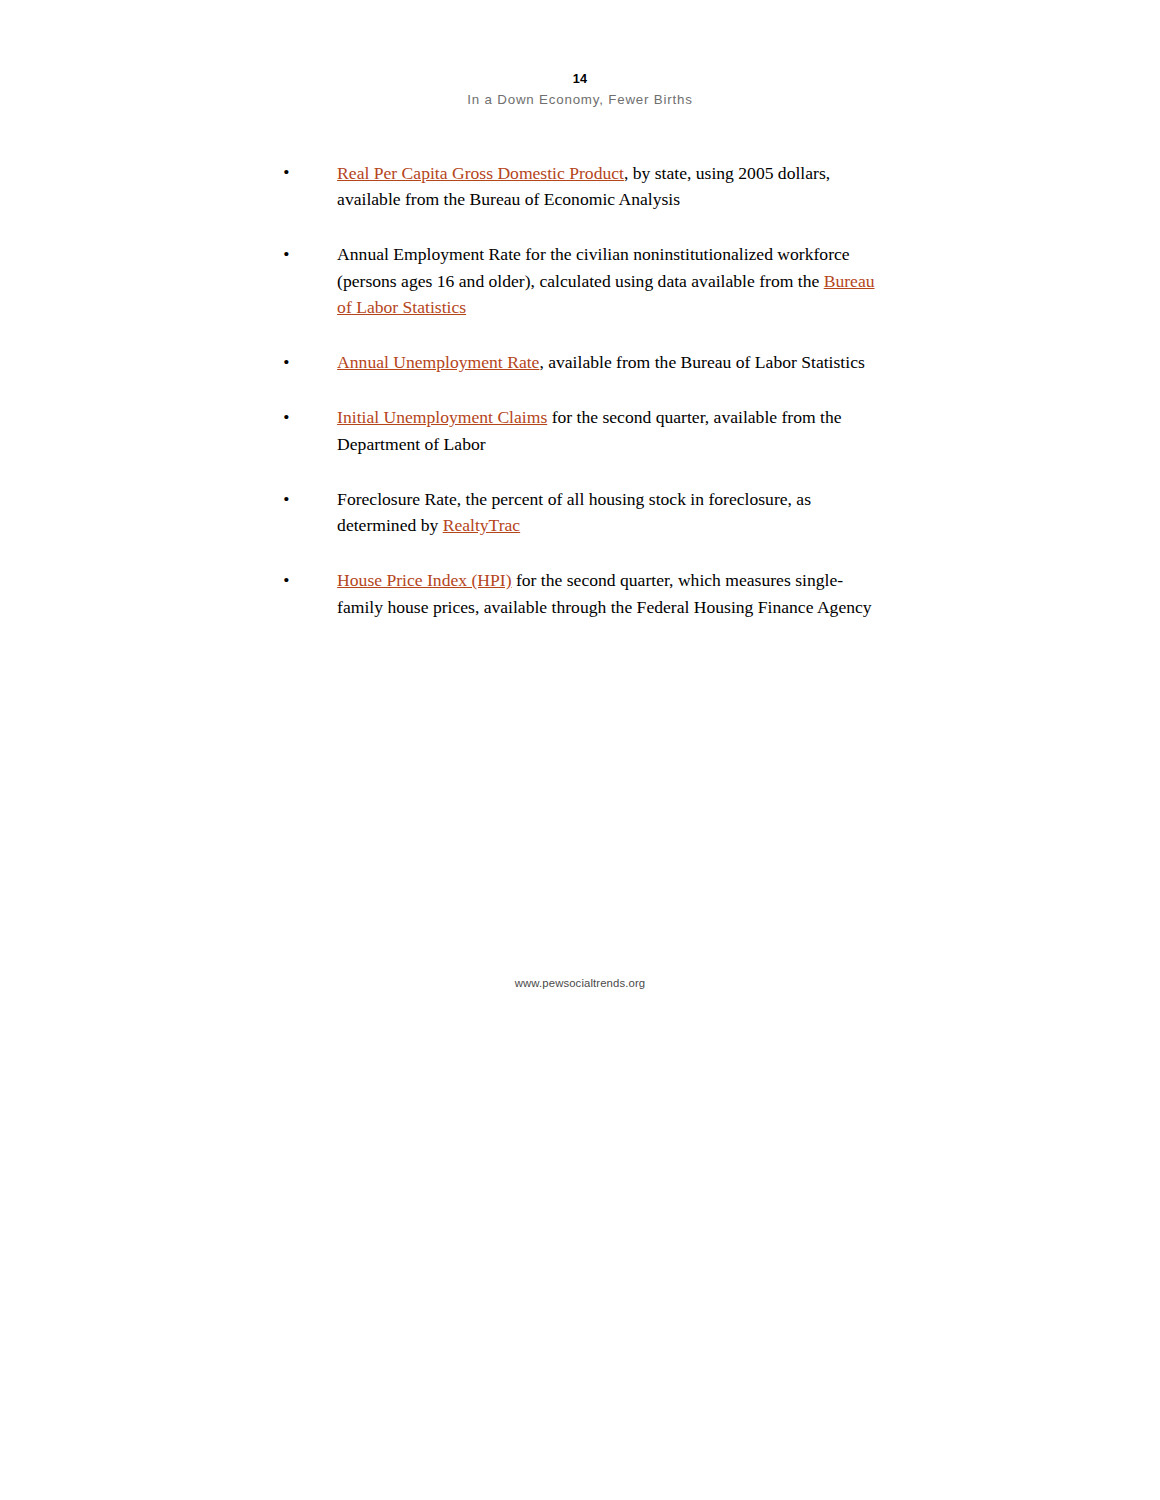14
In a Down Economy, Fewer Births
Real Per Capita Gross Domestic Product, by state, using 2005 dollars, available from the Bureau of Economic Analysis
Annual Employment Rate for the civilian noninstitutionalized workforce (persons ages 16 and older), calculated using data available from the Bureau of Labor Statistics
Annual Unemployment Rate, available from the Bureau of Labor Statistics
Initial Unemployment Claims for the second quarter, available from the Department of Labor
Foreclosure Rate, the percent of all housing stock in foreclosure, as determined by RealtyTrac
House Price Index (HPI) for the second quarter, which measures single-family house prices, available through the Federal Housing Finance Agency
www.pewsocialtrends.org